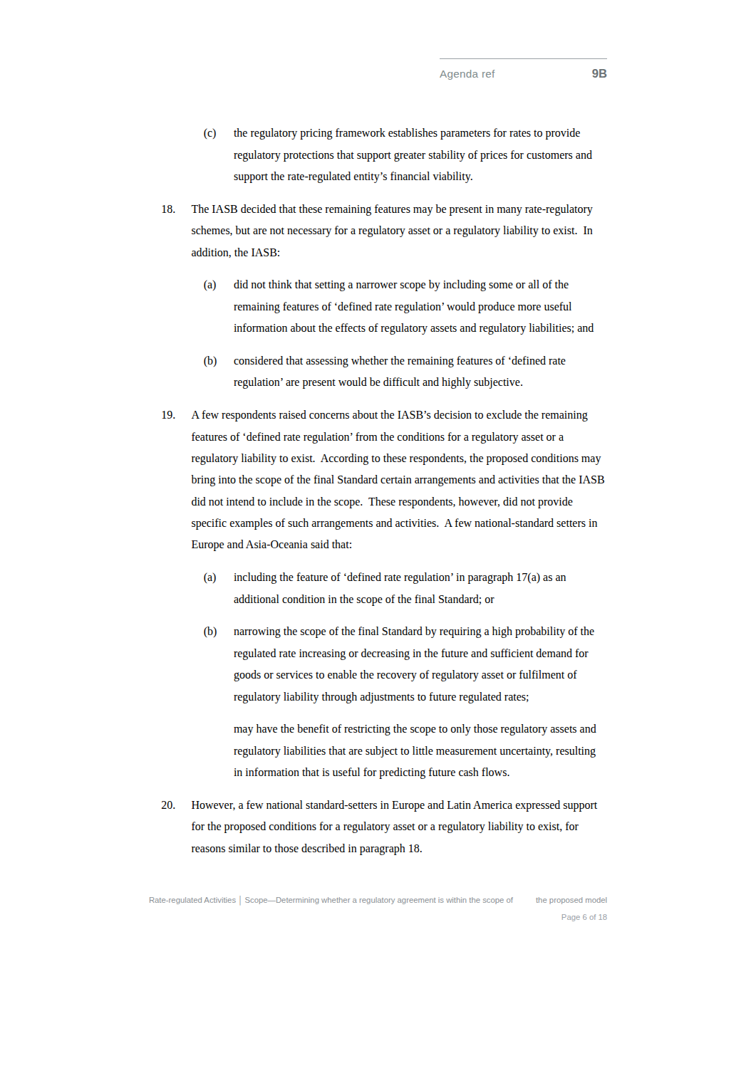Agenda ref 9B
(c)
the regulatory pricing framework establishes parameters for rates to provide regulatory protections that support greater stability of prices for customers and support the rate-regulated entity’s financial viability.
18.
The IASB decided that these remaining features may be present in many rate-regulatory schemes, but are not necessary for a regulatory asset or a regulatory liability to exist. In addition, the IASB:
(a)
did not think that setting a narrower scope by including some or all of the remaining features of ‘defined rate regulation’ would produce more useful information about the effects of regulatory assets and regulatory liabilities; and
(b)
considered that assessing whether the remaining features of ‘defined rate regulation’ are present would be difficult and highly subjective.
19.
A few respondents raised concerns about the IASB’s decision to exclude the remaining features of ‘defined rate regulation’ from the conditions for a regulatory asset or a regulatory liability to exist. According to these respondents, the proposed conditions may bring into the scope of the final Standard certain arrangements and activities that the IASB did not intend to include in the scope. These respondents, however, did not provide specific examples of such arrangements and activities. A few national-standard setters in Europe and Asia-Oceania said that:
(a)
including the feature of ‘defined rate regulation’ in paragraph 17(a) as an additional condition in the scope of the final Standard; or
(b)
narrowing the scope of the final Standard by requiring a high probability of the regulated rate increasing or decreasing in the future and sufficient demand for goods or services to enable the recovery of regulatory asset or fulfilment of regulatory liability through adjustments to future regulated rates;
may have the benefit of restricting the scope to only those regulatory assets and regulatory liabilities that are subject to little measurement uncertainty, resulting in information that is useful for predicting future cash flows.
20.
However, a few national standard-setters in Europe and Latin America expressed support for the proposed conditions for a regulatory asset or a regulatory liability to exist, for reasons similar to those described in paragraph 18.
Rate-regulated Activities│Scope—Determining whether a regulatory agreement is within the scope of the proposed model
Page 6 of 18